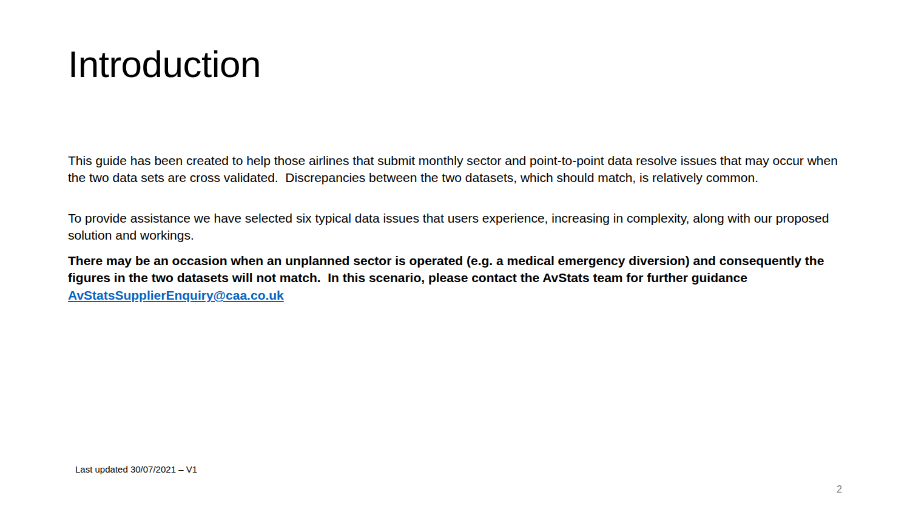Introduction
This guide has been created to help those airlines that submit monthly sector and point-to-point data resolve issues that may occur when the two data sets are cross validated. Discrepancies between the two datasets, which should match, is relatively common.
To provide assistance we have selected six typical data issues that users experience, increasing in complexity, along with our proposed solution and workings.
There may be an occasion when an unplanned sector is operated (e.g. a medical emergency diversion) and consequently the figures in the two datasets will not match. In this scenario, please contact the AvStats team for further guidance AvStatsSupplierEnquiry@caa.co.uk
Last updated 30/07/2021 – V1
2